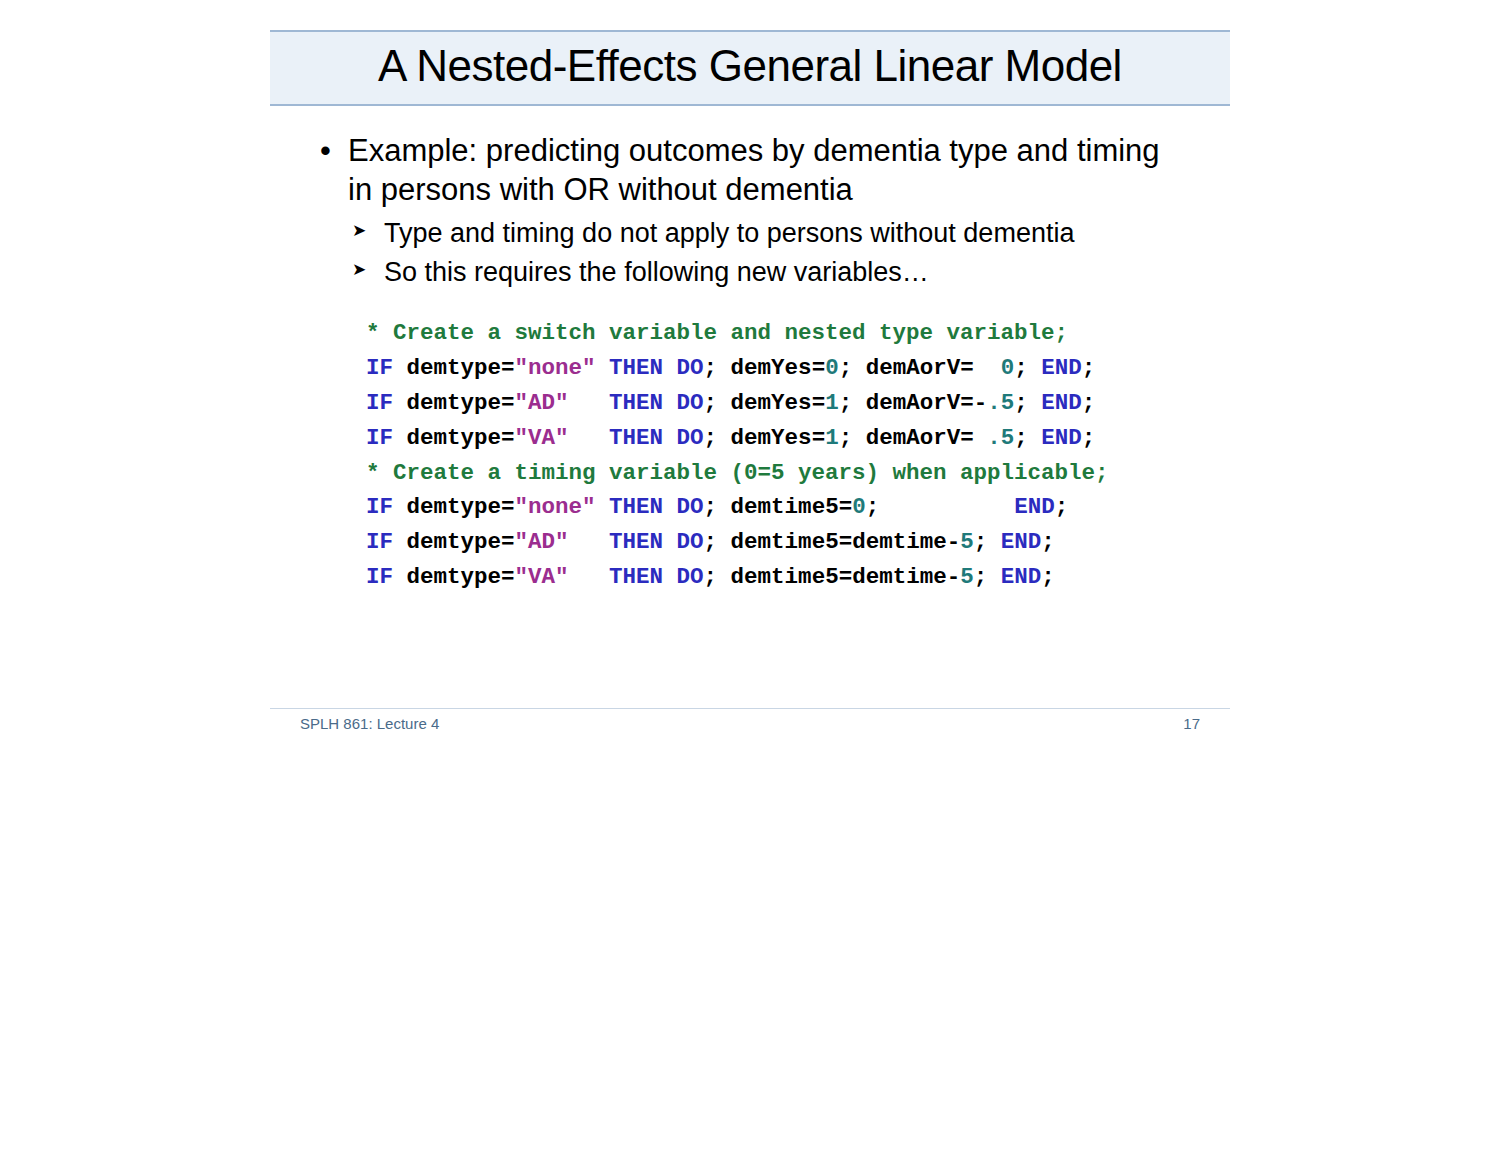A Nested-Effects General Linear Model
Example: predicting outcomes by dementia type and timing in persons with OR without dementia
Type and timing do not apply to persons without dementia
So this requires the following new variables…
* Create a switch variable and nested type variable;
IF demtype="none" THEN DO; demYes=0; demAorV=  0; END;
IF demtype="AD"   THEN DO; demYes=1; demAorV=-.5; END;
IF demtype="VA"   THEN DO; demYes=1; demAorV= .5; END;
* Create a timing variable (0=5 years) when applicable;
IF demtype="none" THEN DO; demtime5=0;          END;
IF demtype="AD"   THEN DO; demtime5=demtime-5; END;
IF demtype="VA"   THEN DO; demtime5=demtime-5; END;
SPLH 861: Lecture 4
17